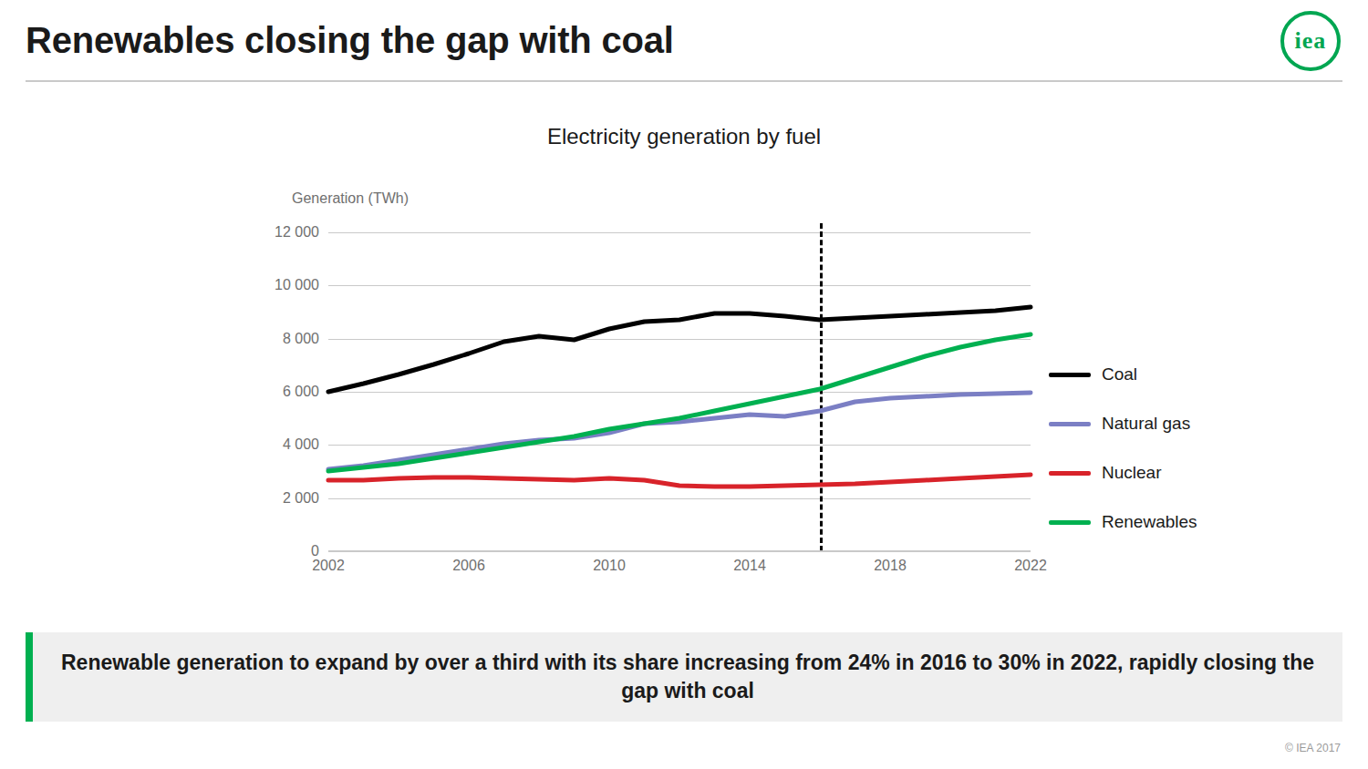Renewables closing the gap with coal
iea
Electricity generation by fuel
Generation (TWh)
12 000
10 000
8 000
6 000
4 000
2 000
0
x: 2002 -> 0 ; 2022 -> 770 (38.5 px per year) y: 0 TWh -> 350 ; 12000 TWh -> 0 (0.029167 px per TWh)
2002 2006 2010 2014 2018 2022
Coal
Natural gas
Nuclear
Renewables
Renewable generation to expand by over a third with its share increasing from 24% in 2016 to 30% in 2022, rapidly closing the gap with coal
© IEA 2017